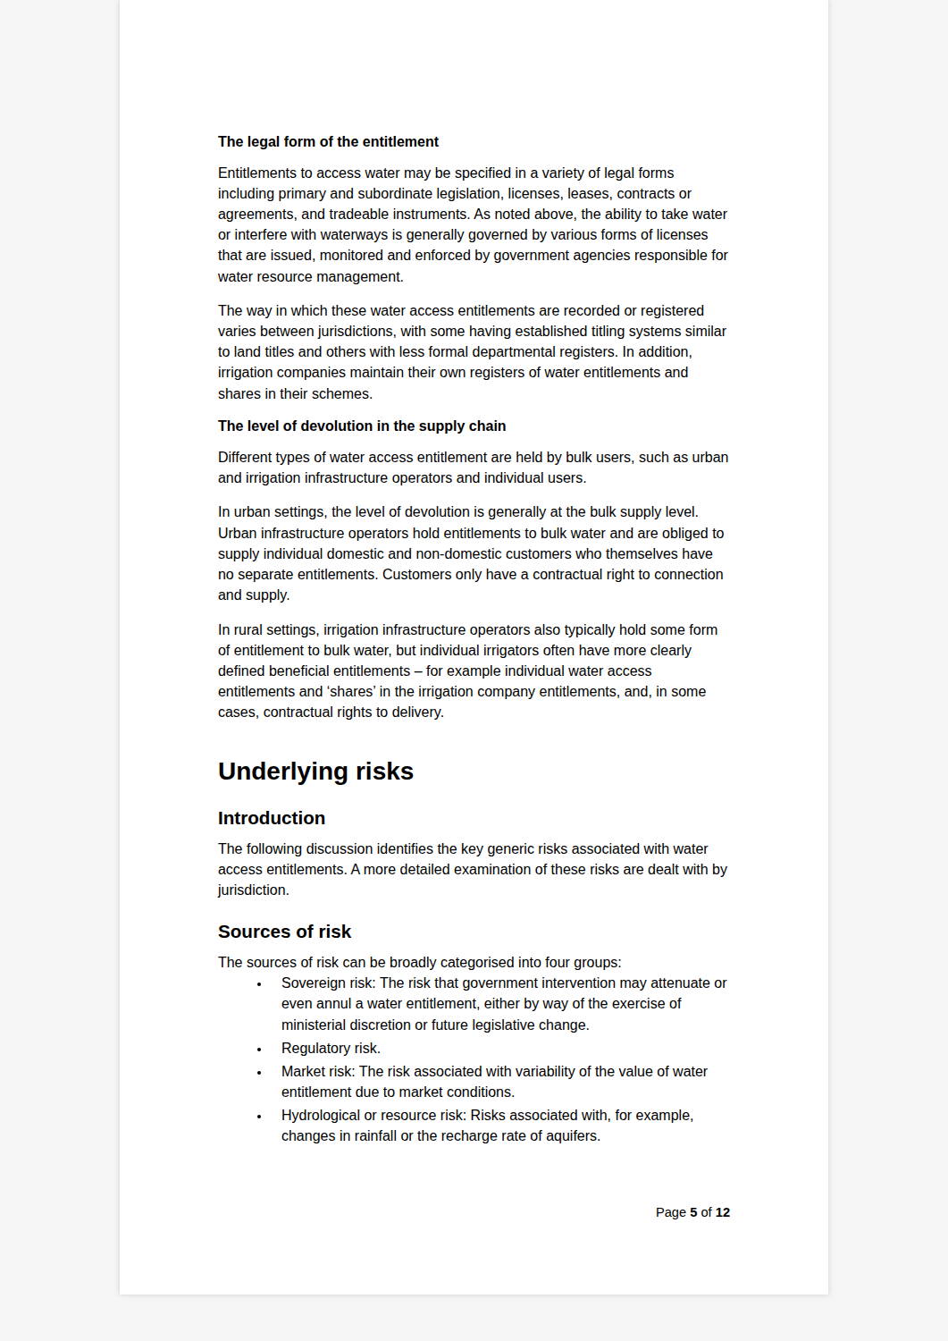The legal form of the entitlement
Entitlements to access water may be specified in a variety of legal forms including primary and subordinate legislation, licenses, leases, contracts or agreements, and tradeable instruments. As noted above, the ability to take water or interfere with waterways is generally governed by various forms of licenses that are issued, monitored and enforced by government agencies responsible for water resource management.
The way in which these water access entitlements are recorded or registered varies between jurisdictions, with some having established titling systems similar to land titles and others with less formal departmental registers. In addition, irrigation companies maintain their own registers of water entitlements and shares in their schemes.
The level of devolution in the supply chain
Different types of water access entitlement are held by bulk users, such as urban and irrigation infrastructure operators and individual users.
In urban settings, the level of devolution is generally at the bulk supply level. Urban infrastructure operators hold entitlements to bulk water and are obliged to supply individual domestic and non-domestic customers who themselves have no separate entitlements. Customers only have a contractual right to connection and supply.
In rural settings, irrigation infrastructure operators also typically hold some form of entitlement to bulk water, but individual irrigators often have more clearly defined beneficial entitlements – for example individual water access entitlements and ‘shares’ in the irrigation company entitlements, and, in some cases, contractual rights to delivery.
Underlying risks
Introduction
The following discussion identifies the key generic risks associated with water access entitlements. A more detailed examination of these risks are dealt with by jurisdiction.
Sources of risk
The sources of risk can be broadly categorised into four groups:
Sovereign risk: The risk that government intervention may attenuate or even annul a water entitlement, either by way of the exercise of ministerial discretion or future legislative change.
Regulatory risk.
Market risk: The risk associated with variability of the value of water entitlement due to market conditions.
Hydrological or resource risk: Risks associated with, for example, changes in rainfall or the recharge rate of aquifers.
Page 5 of 12